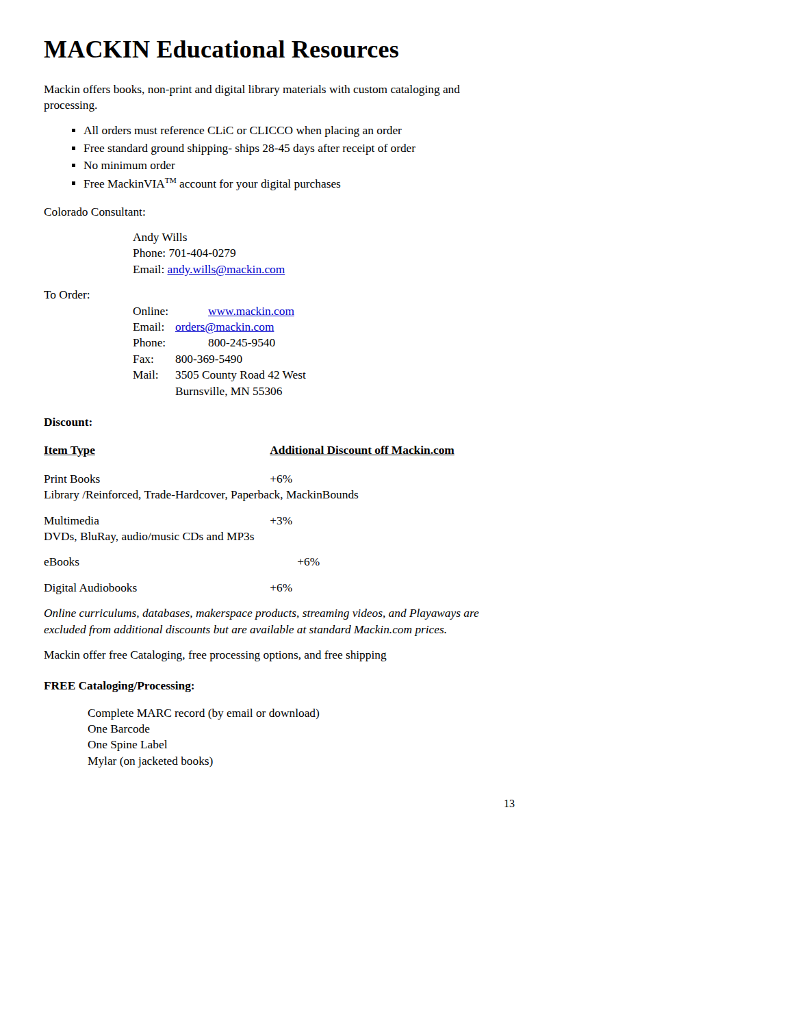MACKIN Educational Resources
Mackin offers books, non-print and digital library materials with custom cataloging and processing.
All orders must reference CLiC or CLICCO when placing an order
Free standard ground shipping- ships 28-45 days after receipt of order
No minimum order
Free MackinVIATM account for your digital purchases
Colorado Consultant:
Andy Wills
Phone: 701-404-0279
Email: andy.wills@mackin.com
To Order:
| Online: | www.mackin.com |
| Email: | orders@mackin.com |
| Phone: | 800-245-9540 |
| Fax: | 800-369-5490 |
| Mail: | 3505 County Road 42 West |
| | Burnsville, MN 55306 |
Discount:
Item Type
Additional Discount off Mackin.com
Print Books
+6%
Library /Reinforced, Trade-Hardcover, Paperback, MackinBounds
Multimedia
+3%
DVDs, BluRay, audio/music CDs and MP3s
eBooks
+6%
Digital Audiobooks
+6%
Online curriculums, databases, makerspace products, streaming videos, and Playaways are excluded from additional discounts but are available at standard Mackin.com prices.
Mackin offer free Cataloging, free processing options, and free shipping
FREE Cataloging/Processing:
Complete MARC record (by email or download)
One Barcode
One Spine Label
Mylar (on jacketed books)
13